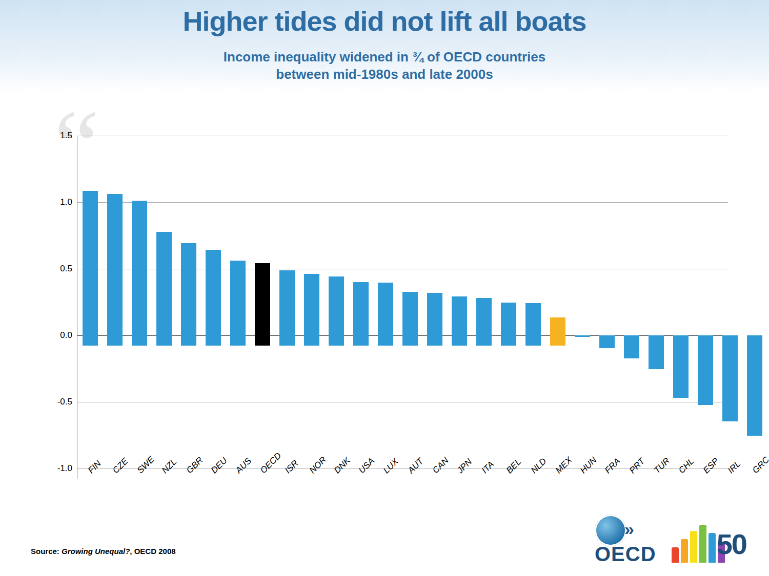Higher tides did not lift all boats
Income inequality widened in ¾ of OECD countries
between mid-1980s and late 2000s
“
1.5
1.0
0.5
0.0
-0.5
-1.0
FIN
CZE
SWE
NZL
GBR
DEU
AUS
OECD
ISR
NOR
DNK
USA
LUX
AUT
CAN
JPN
ITA
BEL
NLD
MEX
HUN
FRA
PRT
TUR
CHL
ESP
IRL
GRC
Source: Growing Unequal?, OECD 2008
»
OECD
50